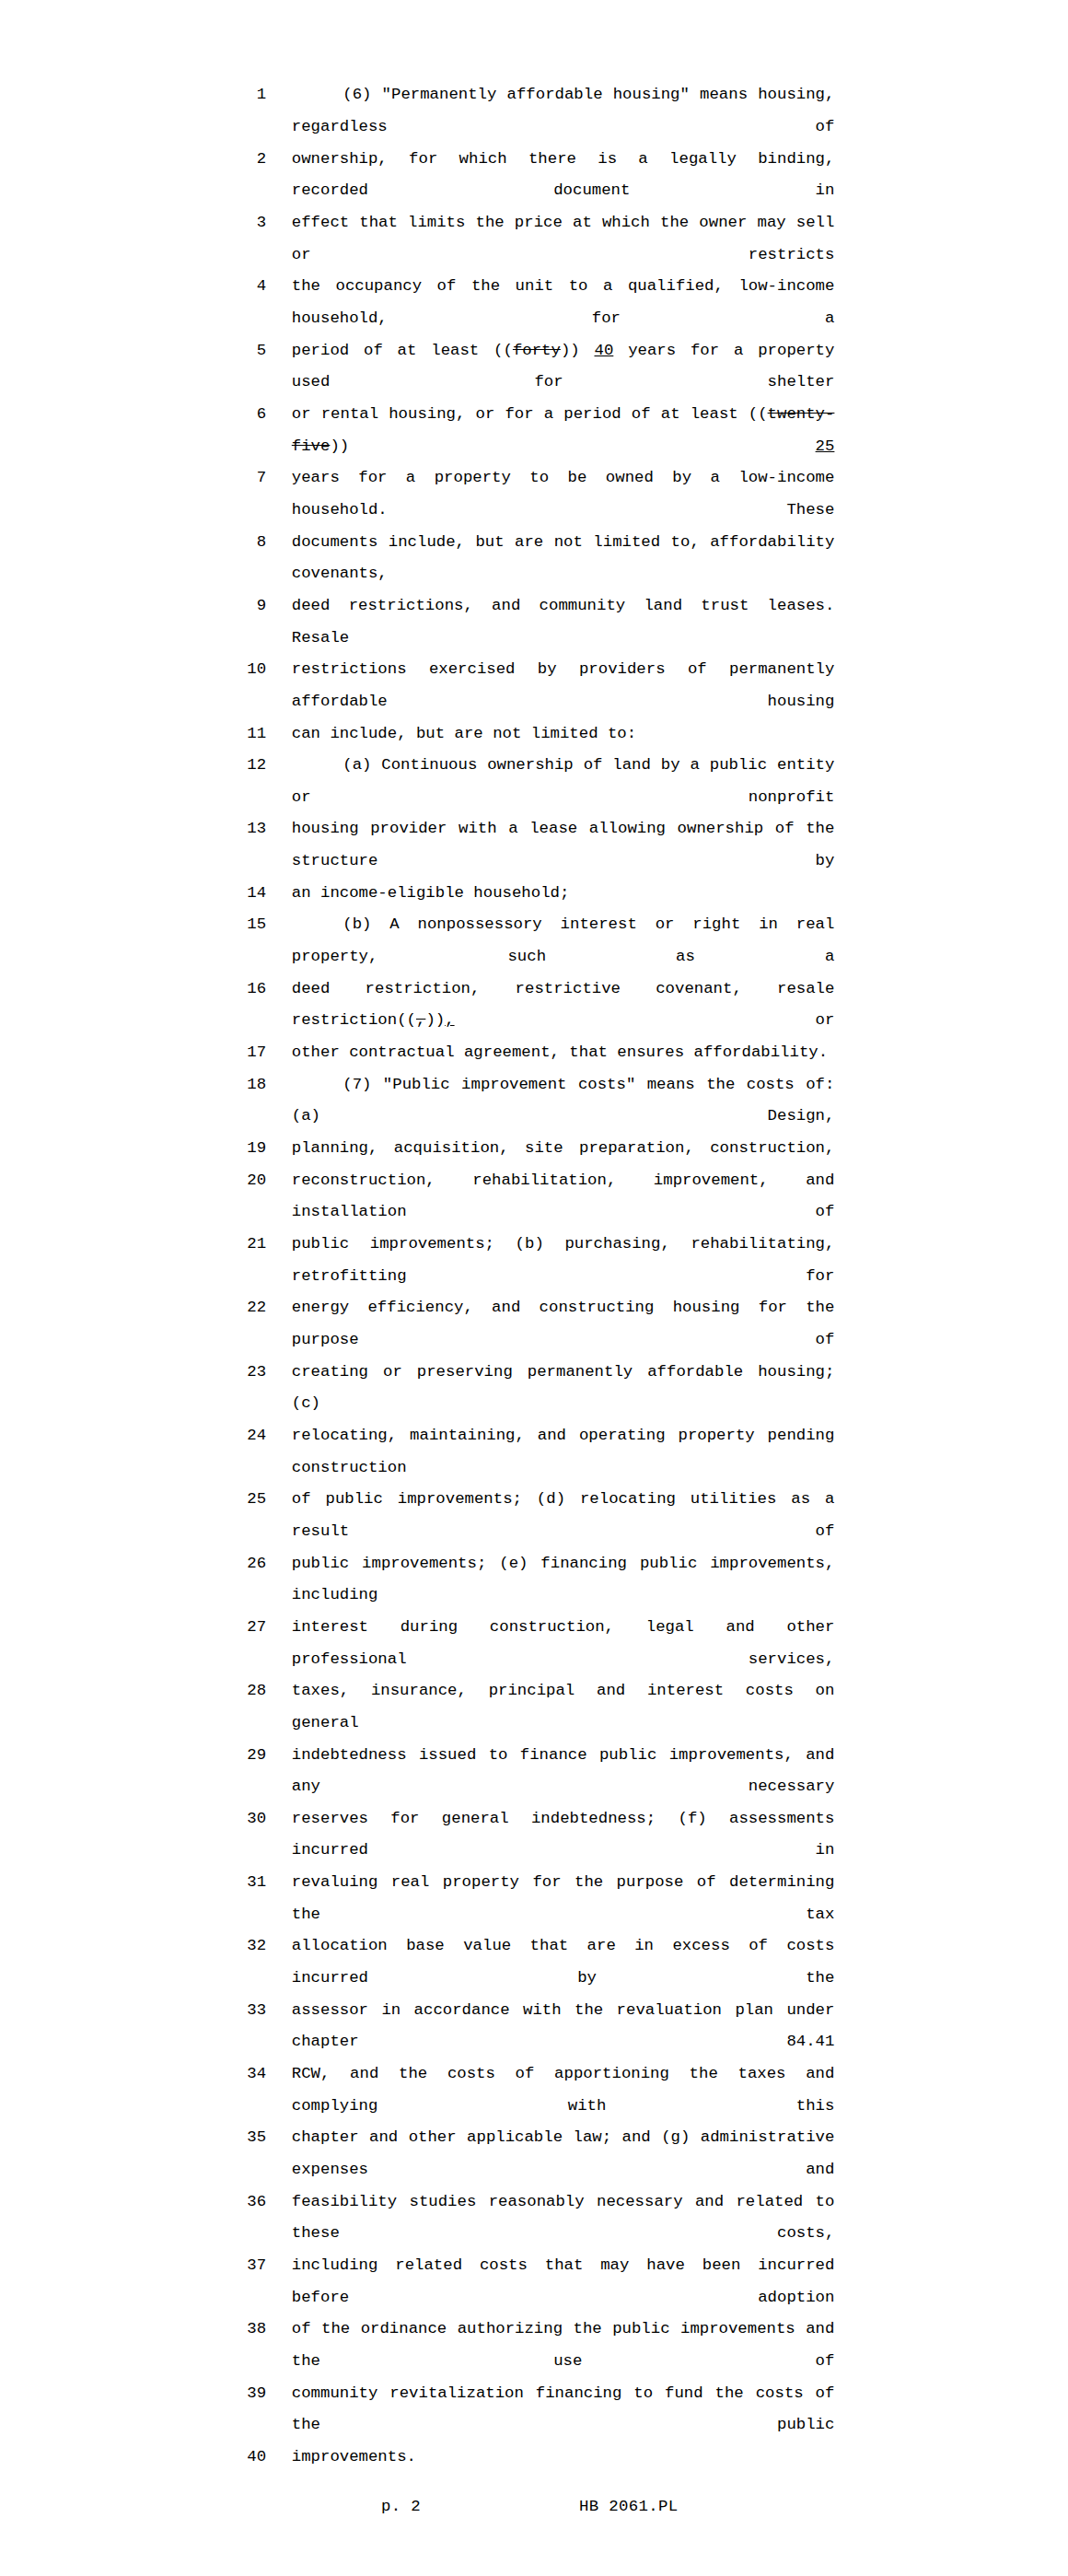1 (6) "Permanently affordable housing" means housing, regardless of
2 ownership, for which there is a legally binding, recorded document in
3 effect that limits the price at which the owner may sell or restricts
4 the occupancy of the unit to a qualified, low-income household, for a
5 period of at least ((forty)) 40 years for a property used for shelter
6 or rental housing, or for a period of at least ((twenty-five)) 25
7 years for a property to be owned by a low-income household. These
8 documents include, but are not limited to, affordability covenants,
9 deed restrictions, and community land trust leases. Resale
10 restrictions exercised by providers of permanently affordable housing
11 can include, but are not limited to:
12 (a) Continuous ownership of land by a public entity or nonprofit
13 housing provider with a lease allowing ownership of the structure by
14 an income-eligible household;
15 (b) A nonpossessory interest or right in real property, such as a
16 deed restriction, restrictive covenant, resale restriction((,)), or
17 other contractual agreement, that ensures affordability.
18 (7) "Public improvement costs" means the costs of: (a) Design,
19 planning, acquisition, site preparation, construction,
20 reconstruction, rehabilitation, improvement, and installation of
21 public improvements; (b) purchasing, rehabilitating, retrofitting for
22 energy efficiency, and constructing housing for the purpose of
23 creating or preserving permanently affordable housing; (c)
24 relocating, maintaining, and operating property pending construction
25 of public improvements; (d) relocating utilities as a result of
26 public improvements; (e) financing public improvements, including
27 interest during construction, legal and other professional services,
28 taxes, insurance, principal and interest costs on general
29 indebtedness issued to finance public improvements, and any necessary
30 reserves for general indebtedness; (f) assessments incurred in
31 revaluing real property for the purpose of determining the tax
32 allocation base value that are in excess of costs incurred by the
33 assessor in accordance with the revaluation plan under chapter 84.41
34 RCW, and the costs of apportioning the taxes and complying with this
35 chapter and other applicable law; and (g) administrative expenses and
36 feasibility studies reasonably necessary and related to these costs,
37 including related costs that may have been incurred before adoption
38 of the ordinance authorizing the public improvements and the use of
39 community revitalization financing to fund the costs of the public
40 improvements.
p. 2 HB 2061.PL